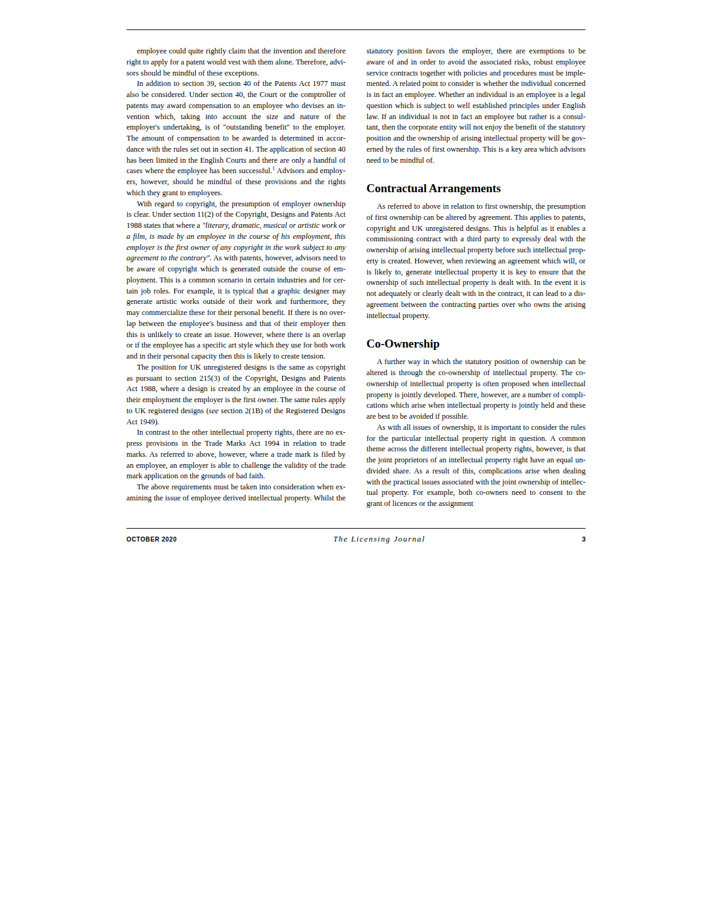employee could quite rightly claim that the invention and therefore right to apply for a patent would vest with them alone. Therefore, advisors should be mindful of these exceptions.
In addition to section 39, section 40 of the Patents Act 1977 must also be considered. Under section 40, the Court or the comptroller of patents may award compensation to an employee who devises an invention which, taking into account the size and nature of the employer's undertaking, is of "outstanding benefit" to the employer. The amount of compensation to be awarded is determined in accordance with the rules set out in section 41. The application of section 40 has been limited in the English Courts and there are only a handful of cases where the employee has been successful.1 Advisors and employers, however, should be mindful of these provisions and the rights which they grant to employees.
With regard to copyright, the presumption of employer ownership is clear. Under section 11(2) of the Copyright, Designs and Patents Act 1988 states that where a "literary, dramatic, musical or artistic work or a film, is made by an employee in the course of his employment, this employer is the first owner of any copyright in the work subject to any agreement to the contrary". As with patents, however, advisors need to be aware of copyright which is generated outside the course of employment. This is a common scenario in certain industries and for certain job roles. For example, it is typical that a graphic designer may generate artistic works outside of their work and furthermore, they may commercialize these for their personal benefit. If there is no overlap between the employee's business and that of their employer then this is unlikely to create an issue. However, where there is an overlap or if the employee has a specific art style which they use for both work and in their personal capacity then this is likely to create tension.
The position for UK unregistered designs is the same as copyright as pursuant to section 215(3) of the Copyright, Designs and Patents Act 1988, where a design is created by an employee in the course of their employment the employer is the first owner. The same rules apply to UK registered designs (see section 2(1B) of the Registered Designs Act 1949).
In contrast to the other intellectual property rights, there are no express provisions in the Trade Marks Act 1994 in relation to trade marks. As referred to above, however, where a trade mark is filed by an employee, an employer is able to challenge the validity of the trade mark application on the grounds of bad faith.
The above requirements must be taken into consideration when examining the issue of employee derived intellectual property. Whilst the statutory position favors the employer, there are exemptions to be aware of and in order to avoid the associated risks, robust employee service contracts together with policies and procedures must be implemented. A related point to consider is whether the individual concerned is in fact an employee. Whether an individual is an employee is a legal question which is subject to well established principles under English law. If an individual is not in fact an employee but rather is a consultant, then the corporate entity will not enjoy the benefit of the statutory position and the ownership of arising intellectual property will be governed by the rules of first ownership. This is a key area which advisors need to be mindful of.
Contractual Arrangements
As referred to above in relation to first ownership, the presumption of first ownership can be altered by agreement. This applies to patents, copyright and UK unregistered designs. This is helpful as it enables a commissioning contract with a third party to expressly deal with the ownership of arising intellectual property before such intellectual property is created. However, when reviewing an agreement which will, or is likely to, generate intellectual property it is key to ensure that the ownership of such intellectual property is dealt with. In the event it is not adequately or clearly dealt with in the contract, it can lead to a disagreement between the contracting parties over who owns the arising intellectual property.
Co-Ownership
A further way in which the statutory position of ownership can be altered is through the co-ownership of intellectual property. The co-ownership of intellectual property is often proposed when intellectual property is jointly developed. There, however, are a number of complications which arise when intellectual property is jointly held and these are best to be avoided if possible.
As with all issues of ownership, it is important to consider the rules for the particular intellectual property right in question. A common theme across the different intellectual property rights, however, is that the joint proprietors of an intellectual property right have an equal undivided share. As a result of this, complications arise when dealing with the practical issues associated with the joint ownership of intellectual property. For example, both co-owners need to consent to the grant of licences or the assignment
October 2020
The Licensing Journal
3